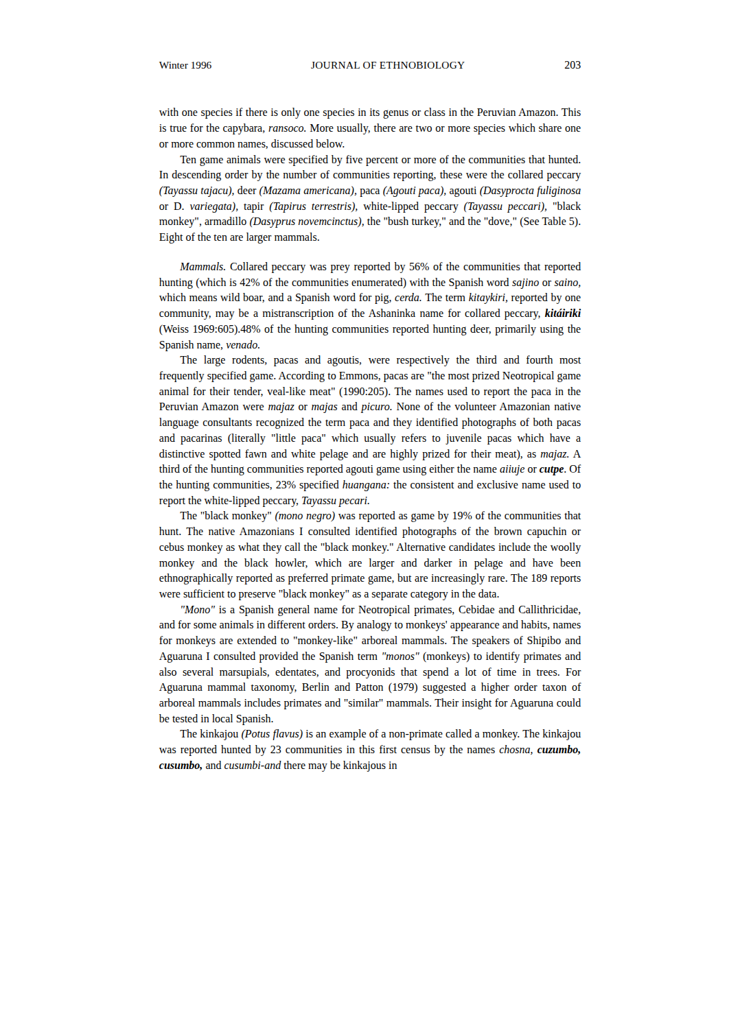Winter 1996 JOURNAL OF ETHNOBIOLOGY 203
with one species if there is only one species in its genus or class in the Peruvian Amazon. This is true for the capybara, ransoco. More usually, there are two or more species which share one or more common names, discussed below.
Ten game animals were specified by five percent or more of the communities that hunted. In descending order by the number of communities reporting, these were the collared peccary (Tayassu tajacu), deer (Mazama americana), paca (Agouti paca), agouti (Dasyprocta fuliginosa or D. variegata), tapir (Tapirus terrestris), white-lipped peccary (Tayassu peccari), "black monkey", armadillo (Dasyprus novemcinctus), the "bush turkey," and the "dove," (See Table 5). Eight of the ten are larger mammals.
Mammals. Collared peccary was prey reported by 56% of the communities that reported hunting (which is 42% of the communities enumerated) with the Spanish word sajino or saino, which means wild boar, and a Spanish word for pig, cerda. The term kitaykiri, reported by one community, may be a mistranscription of the Ashaninka name for collared peccary, kitáiriki (Weiss 1969:605).48% of the hunting communities reported hunting deer, primarily using the Spanish name, venado.
The large rodents, pacas and agoutis, were respectively the third and fourth most frequently specified game. According to Emmons, pacas are "the most prized Neotropical game animal for their tender, veal-like meat" (1990:205). The names used to report the paca in the Peruvian Amazon were majaz or majas and picuro. None of the volunteer Amazonian native language consultants recognized the term paca and they identified photographs of both pacas and pacarinas (literally "little paca" which usually refers to juvenile pacas which have a distinctive spotted fawn and white pelage and are highly prized for their meat), as majaz. A third of the hunting communities reported agouti game using either the name aiiuje or cutpe. Of the hunting communities, 23% specified huangana: the consistent and exclusive name used to report the white-lipped peccary, Tayassu pecari.
The "black monkey" (mono negro) was reported as game by 19% of the communities that hunt. The native Amazonians I consulted identified photographs of the brown capuchin or cebus monkey as what they call the "black monkey." Alternative candidates include the woolly monkey and the black howler, which are larger and darker in pelage and have been ethnographically reported as preferred primate game, but are increasingly rare. The 189 reports were sufficient to preserve "black monkey" as a separate category in the data.
"Mono" is a Spanish general name for Neotropical primates, Cebidae and Callithricidae, and for some animals in different orders. By analogy to monkeys' appearance and habits, names for monkeys are extended to "monkey-like" arboreal mammals. The speakers of Shipibo and Aguaruna I consulted provided the Spanish term "monos" (monkeys) to identify primates and also several marsupials, edentates, and procyonids that spend a lot of time in trees. For Aguaruna mammal taxonomy, Berlin and Patton (1979) suggested a higher order taxon of arboreal mammals includes primates and "similar" mammals. Their insight for Aguaruna could be tested in local Spanish.
The kinkajou (Potus flavus) is an example of a non-primate called a monkey. The kinkajou was reported hunted by 23 communities in this first census by the names chosna, cuzumbo, cusumbo, and cusumbi-and there may be kinkajous in